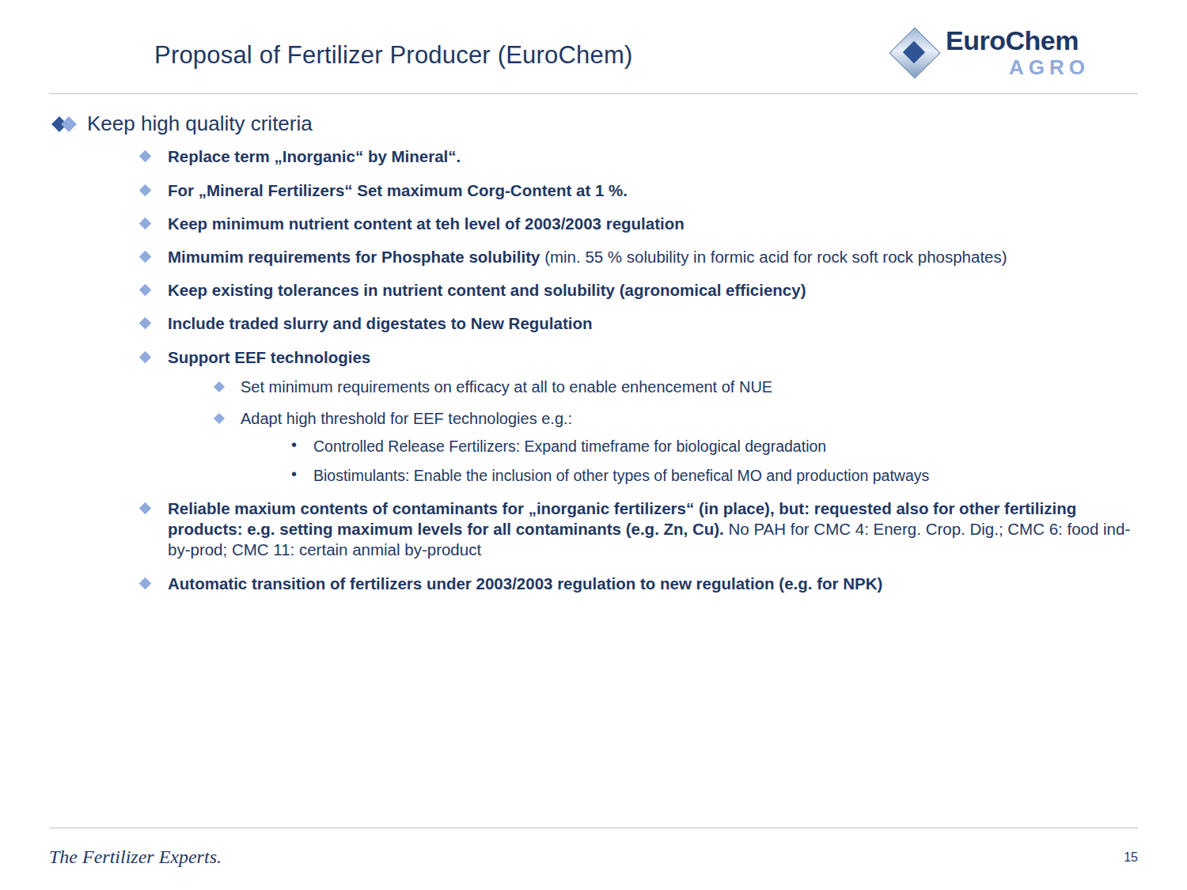Proposal of Fertilizer Producer (EuroChem)
Euro Chem
AGRO
Keep high quality criteria
Replace term „Inorganic“ by Mineral“.
For „Mineral Fertilizers“ Set maximum Corg-Content at 1 %.
Keep minimum nutrient content at teh level of 2003/2003 regulation
Mimumim requirements for Phosphate solubility (min. 55 % solubility in formic acid for rock soft rock phosphates)
Keep existing tolerances in nutrient content and solubility (agronomical efficiency)
Include traded slurry and digestates to New Regulation
Support EEF technologies
Set minimum requirements on efficacy at all to enable enhencement of NUE
Adapt high threshold for EEF technologies e.g.:
Controlled Release Fertilizers: Expand timeframe for biological degradation
Biostimulants: Enable the inclusion of other types of benefical MO and production patways
Reliable maxium contents of contaminants for „inorganic fertilizers“ (in place), but: requested also for other fertilizing products: e.g. setting maximum levels for all contaminants (e.g. Zn, Cu). No PAH for CMC 4: Energ. Crop. Dig.; CMC 6: food ind-by-prod; CMC 11: certain anmial by-product
Automatic transition of fertilizers under 2003/2003 regulation to new regulation (e.g. for NPK)
The Fertilizer Experts.
15